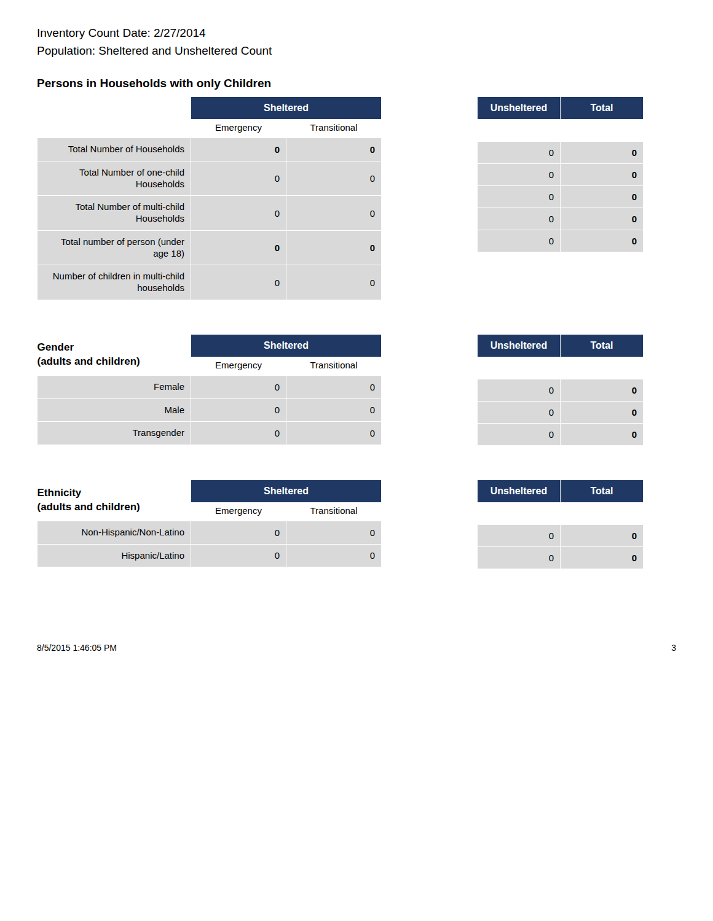Inventory Count Date: 2/27/2014
Population: Sheltered and Unsheltered Count
Persons in Households with only Children
| | Sheltered |
| | Emergency | Transitional |
| Total Number of Households | 0 | 0 |
| Total Number of one-child Households | 0 | 0 |
| Total Number of multi-child Households | 0 | 0 |
| Total number of person (under age 18) | 0 | 0 |
| Number of children in multi-child households | 0 | 0 |
| Unsheltered | Total |
| --- | --- |
| 0 | 0 |
| 0 | 0 |
| 0 | 0 |
| 0 | 0 |
| 0 | 0 |
| Gender (adults and children) | Sheltered |
| Emergency | Transitional |
| Female | 0 | 0 |
| Male | 0 | 0 |
| Transgender | 0 | 0 |
| Unsheltered | Total |
| --- | --- |
| 0 | 0 |
| 0 | 0 |
| 0 | 0 |
| Ethnicity (adults and children) | Sheltered |
| Emergency | Transitional |
| Non-Hispanic/Non-Latino | 0 | 0 |
| Hispanic/Latino | 0 | 0 |
| Unsheltered | Total |
| --- | --- |
| 0 | 0 |
| 0 | 0 |
8/5/2015 1:46:05 PM 3